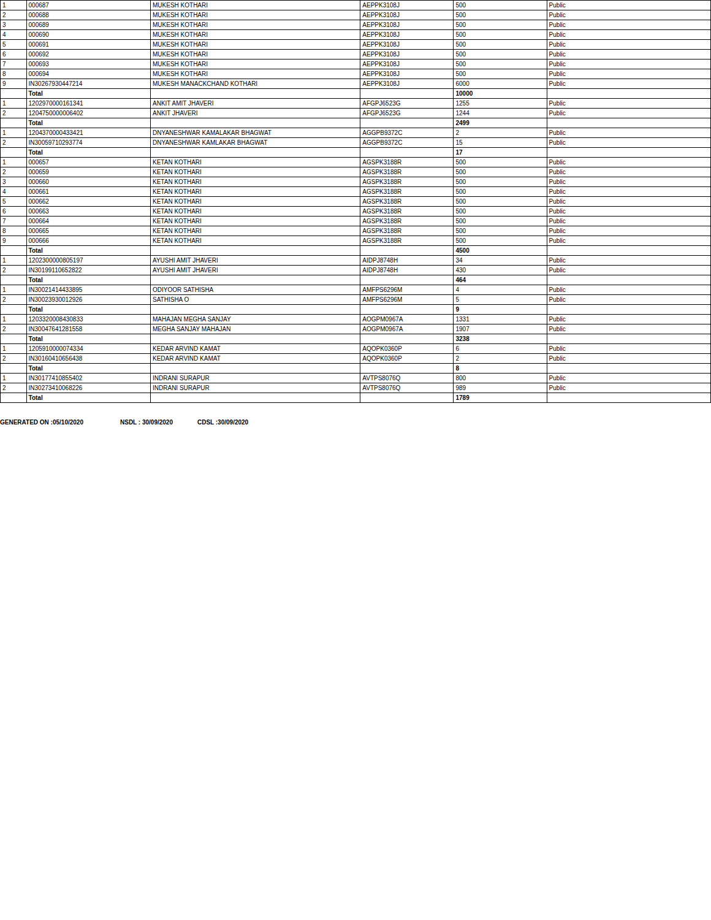| 1 | 000687 | MUKESH KOTHARI | AEPPK3108J | 500 | Public |
| 2 | 000688 | MUKESH KOTHARI | AEPPK3108J | 500 | Public |
| 3 | 000689 | MUKESH KOTHARI | AEPPK3108J | 500 | Public |
| 4 | 000690 | MUKESH KOTHARI | AEPPK3108J | 500 | Public |
| 5 | 000691 | MUKESH KOTHARI | AEPPK3108J | 500 | Public |
| 6 | 000692 | MUKESH KOTHARI | AEPPK3108J | 500 | Public |
| 7 | 000693 | MUKESH KOTHARI | AEPPK3108J | 500 | Public |
| 8 | 000694 | MUKESH KOTHARI | AEPPK3108J | 500 | Public |
| 9 | IN30267930447214 | MUKESH MANACKCHAND KOTHARI | AEPPK3108J | 6000 | Public |
| | Total | | | 10000 | |
| 1 | 1202970000161341 | ANKIT AMIT JHAVERI | AFGPJ6523G | 1255 | Public |
| 2 | 1204750000006402 | ANKIT JHAVERI | AFGPJ6523G | 1244 | Public |
| | Total | | | 2499 | |
| 1 | 1204370000433421 | DNYANESHWAR KAMALAKAR BHAGWAT | AGGPB9372C | 2 | Public |
| 2 | IN30059710293774 | DNYANESHWAR KAMLAKAR BHAGWAT | AGGPB9372C | 15 | Public |
| | Total | | | 17 | |
| 1 | 000657 | KETAN KOTHARI | AGSPK3188R | 500 | Public |
| 2 | 000659 | KETAN KOTHARI | AGSPK3188R | 500 | Public |
| 3 | 000660 | KETAN KOTHARI | AGSPK3188R | 500 | Public |
| 4 | 000661 | KETAN KOTHARI | AGSPK3188R | 500 | Public |
| 5 | 000662 | KETAN KOTHARI | AGSPK3188R | 500 | Public |
| 6 | 000663 | KETAN KOTHARI | AGSPK3188R | 500 | Public |
| 7 | 000664 | KETAN KOTHARI | AGSPK3188R | 500 | Public |
| 8 | 000665 | KETAN KOTHARI | AGSPK3188R | 500 | Public |
| 9 | 000666 | KETAN KOTHARI | AGSPK3188R | 500 | Public |
| | Total | | | 4500 | |
| 1 | 1202300000805197 | AYUSHI AMIT JHAVERI | AIDPJ8748H | 34 | Public |
| 2 | IN30199110652822 | AYUSHI AMIT JHAVERI | AIDPJ8748H | 430 | Public |
| | Total | | | 464 | |
| 1 | IN30021414433895 | ODIYOOR SATHISHA | AMFPS6296M | 4 | Public |
| 2 | IN30023930012926 | SATHISHA O | AMFPS6296M | 5 | Public |
| | Total | | | 9 | |
| 1 | 1203320008430833 | MAHAJAN MEGHA SANJAY | AOGPM0967A | 1331 | Public |
| 2 | IN30047641281558 | MEGHA SANJAY MAHAJAN | AOGPM0967A | 1907 | Public |
| | Total | | | 3238 | |
| 1 | 1205910000074334 | KEDAR ARVIND KAMAT | AQOPK0360P | 6 | Public |
| 2 | IN30160410656438 | KEDAR ARVIND KAMAT | AQOPK0360P | 2 | Public |
| | Total | | | 8 | |
| 1 | IN30177410855402 | INDRANI SURAPUR | AVTPS8076Q | 800 | Public |
| 2 | IN30273410068226 | INDRANI SURAPUR | AVTPS8076Q | 989 | Public |
| | Total | | | 1789 | |
GENERATED ON :05/10/2020 NSDL : 30/09/2020 CDSL :30/09/2020